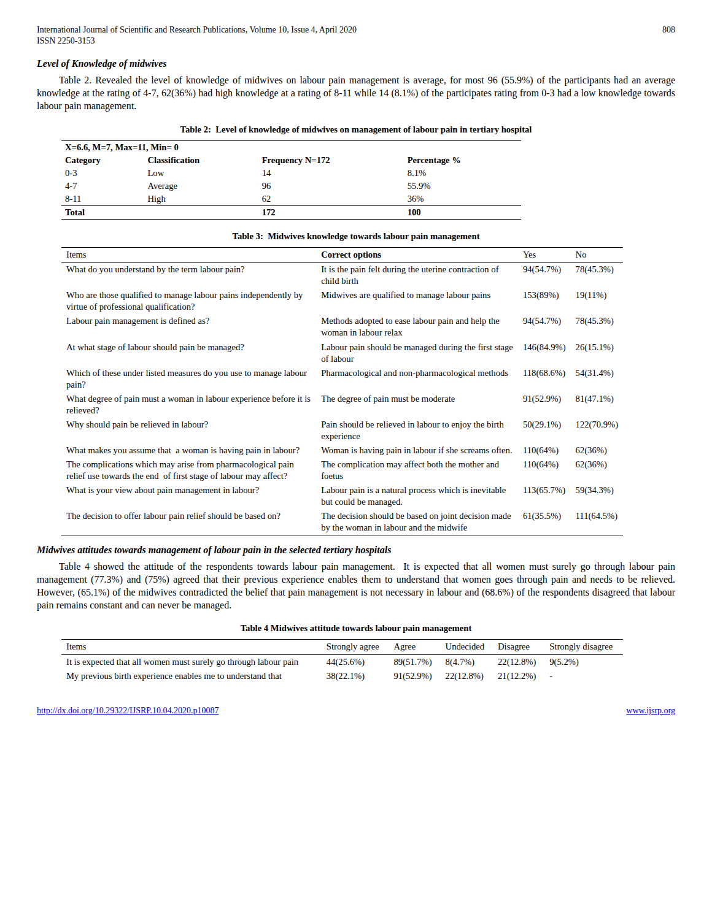International Journal of Scientific and Research Publications, Volume 10, Issue 4, April 2020
ISSN 2250-3153
808
Level of Knowledge of midwives
Table 2. Revealed the level of knowledge of midwives on labour pain management is average, for most 96 (55.9%) of the participants had an average knowledge at the rating of 4-7, 62(36%) had high knowledge at a rating of 8-11 while 14 (8.1%) of the participates rating from 0-3 had a low knowledge towards labour pain management.
Table 2: Level of knowledge of midwives on management of labour pain in tertiary hospital
| X=6.6, M=7, Max=11, Min= 0 |
| Category | Classification | Frequency N=172 | Percentage % |
| 0-3 | Low | 14 | 8.1% |
| 4-7 | Average | 96 | 55.9% |
| 8-11 | High | 62 | 36% |
| Total | | 172 | 100 |
Table 3: Midwives knowledge towards labour pain management
| Items | Correct options | Yes | No |
| --- | --- | --- | --- |
| What do you understand by the term labour pain? | It is the pain felt during the uterine contraction of child birth | 94(54.7%) | 78(45.3%) |
| Who are those qualified to manage labour pains independently by virtue of professional qualification? | Midwives are qualified to manage labour pains | 153(89%) | 19(11%) |
| Labour pain management is defined as? | Methods adopted to ease labour pain and help the woman in labour relax | 94(54.7%) | 78(45.3%) |
| At what stage of labour should pain be managed? | Labour pain should be managed during the first stage of labour | 146(84.9%) | 26(15.1%) |
| Which of these under listed measures do you use to manage labour pain? | Pharmacological and non-pharmacological methods | 118(68.6%) | 54(31.4%) |
| What degree of pain must a woman in labour experience before it is relieved? | The degree of pain must be moderate | 91(52.9%) | 81(47.1%) |
| Why should pain be relieved in labour? | Pain should be relieved in labour to enjoy the birth experience | 50(29.1%) | 122(70.9%) |
| What makes you assume that a woman is having pain in labour? | Woman is having pain in labour if she screams often. | 110(64%) | 62(36%) |
| The complications which may arise from pharmacological pain relief use towards the end of first stage of labour may affect? | The complication may affect both the mother and foetus | 110(64%) | 62(36%) |
| What is your view about pain management in labour? | Labour pain is a natural process which is inevitable but could be managed. | 113(65.7%) | 59(34.3%) |
| The decision to offer labour pain relief should be based on? | The decision should be based on joint decision made by the woman in labour and the midwife | 61(35.5%) | 111(64.5%) |
Midwives attitudes towards management of labour pain in the selected tertiary hospitals
Table 4 showed the attitude of the respondents towards labour pain management. It is expected that all women must surely go through labour pain management (77.3%) and (75%) agreed that their previous experience enables them to understand that women goes through pain and needs to be relieved. However, (65.1%) of the midwives contradicted the belief that pain management is not necessary in labour and (68.6%) of the respondents disagreed that labour pain remains constant and can never be managed.
Table 4 Midwives attitude towards labour pain management
| Items | Strongly agree | Agree | Undecided | Disagree | Strongly disagree |
| --- | --- | --- | --- | --- | --- |
| It is expected that all women must surely go through labour pain | 44(25.6%) | 89(51.7%) | 8(4.7%) | 22(12.8%) | 9(5.2%) |
| My previous birth experience enables me to understand that | 38(22.1%) | 91(52.9%) | 22(12.8%) | 21(12.2%) | - |
http://dx.doi.org/10.29322/IJSRP.10.04.2020.p10087
www.ijsrp.org